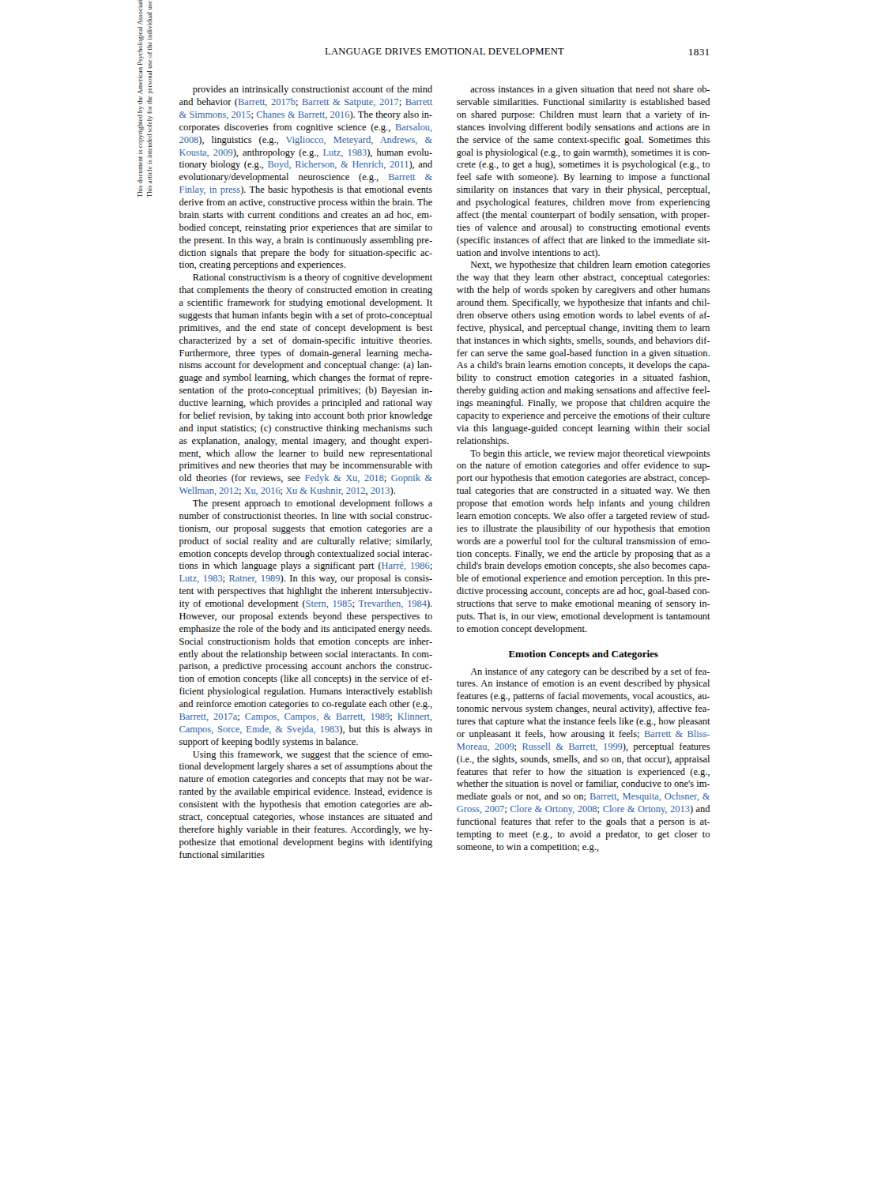This document is copyrighted by the American Psychological Association or one of its allied publishers.
This article is intended solely for the personal use of the individual user and is not to be disseminated broadly.
Language Drives Emotional Development 1831
provides an intrinsically constructionist account of the mind and behavior (Barrett, 2017b; Barrett & Satpute, 2017; Barrett & Simmons, 2015; Chanes & Barrett, 2016). The theory also incorporates discoveries from cognitive science (e.g., Barsalou, 2008), linguistics (e.g., Vigliocco, Meteyard, Andrews, & Kousta, 2009), anthropology (e.g., Lutz, 1983), human evolutionary biology (e.g., Boyd, Richerson, & Henrich, 2011), and evolutionary/developmental neuroscience (e.g., Barrett & Finlay, in press). The basic hypothesis is that emotional events derive from an active, constructive process within the brain. The brain starts with current conditions and creates an ad hoc, embodied concept, reinstating prior experiences that are similar to the present. In this way, a brain is continuously assembling prediction signals that prepare the body for situation-specific action, creating perceptions and experiences.
Rational constructivism is a theory of cognitive development that complements the theory of constructed emotion in creating a scientific framework for studying emotional development. It suggests that human infants begin with a set of proto-conceptual primitives, and the end state of concept development is best characterized by a set of domain-specific intuitive theories. Furthermore, three types of domain-general learning mechanisms account for development and conceptual change: (a) language and symbol learning, which changes the format of representation of the proto-conceptual primitives; (b) Bayesian inductive learning, which provides a principled and rational way for belief revision, by taking into account both prior knowledge and input statistics; (c) constructive thinking mechanisms such as explanation, analogy, mental imagery, and thought experiment, which allow the learner to build new representational primitives and new theories that may be incommensurable with old theories (for reviews, see Fedyk & Xu, 2018; Gopnik & Wellman, 2012; Xu, 2016; Xu & Kushnir, 2012, 2013).
The present approach to emotional development follows a number of constructionist theories. In line with social constructionism, our proposal suggests that emotion categories are a product of social reality and are culturally relative; similarly, emotion concepts develop through contextualized social interactions in which language plays a significant part (Harré, 1986; Lutz, 1983; Ratner, 1989). In this way, our proposal is consistent with perspectives that highlight the inherent intersubjectivity of emotional development (Stern, 1985; Trevarthen, 1984). However, our proposal extends beyond these perspectives to emphasize the role of the body and its anticipated energy needs. Social constructionism holds that emotion concepts are inherently about the relationship between social interactants. In comparison, a predictive processing account anchors the construction of emotion concepts (like all concepts) in the service of efficient physiological regulation. Humans interactively establish and reinforce emotion categories to co-regulate each other (e.g., Barrett, 2017a; Campos, Campos, & Barrett, 1989; Klinnert, Campos, Sorce, Emde, & Svejda, 1983), but this is always in support of keeping bodily systems in balance.
Using this framework, we suggest that the science of emotional development largely shares a set of assumptions about the nature of emotion categories and concepts that may not be warranted by the available empirical evidence. Instead, evidence is consistent with the hypothesis that emotion categories are abstract, conceptual categories, whose instances are situated and therefore highly variable in their features. Accordingly, we hypothesize that emotional development begins with identifying functional similarities
across instances in a given situation that need not share observable similarities. Functional similarity is established based on shared purpose: Children must learn that a variety of instances involving different bodily sensations and actions are in the service of the same context-specific goal. Sometimes this goal is physiological (e.g., to gain warmth), sometimes it is concrete (e.g., to get a hug), sometimes it is psychological (e.g., to feel safe with someone). By learning to impose a functional similarity on instances that vary in their physical, perceptual, and psychological features, children move from experiencing affect (the mental counterpart of bodily sensation, with properties of valence and arousal) to constructing emotional events (specific instances of affect that are linked to the immediate situation and involve intentions to act).
Next, we hypothesize that children learn emotion categories the way that they learn other abstract, conceptual categories: with the help of words spoken by caregivers and other humans around them. Specifically, we hypothesize that infants and children observe others using emotion words to label events of affective, physical, and perceptual change, inviting them to learn that instances in which sights, smells, sounds, and behaviors differ can serve the same goal-based function in a given situation. As a child's brain learns emotion concepts, it develops the capability to construct emotion categories in a situated fashion, thereby guiding action and making sensations and affective feelings meaningful. Finally, we propose that children acquire the capacity to experience and perceive the emotions of their culture via this language-guided concept learning within their social relationships.
To begin this article, we review major theoretical viewpoints on the nature of emotion categories and offer evidence to support our hypothesis that emotion categories are abstract, conceptual categories that are constructed in a situated way. We then propose that emotion words help infants and young children learn emotion concepts. We also offer a targeted review of studies to illustrate the plausibility of our hypothesis that emotion words are a powerful tool for the cultural transmission of emotion concepts. Finally, we end the article by proposing that as a child's brain develops emotion concepts, she also becomes capable of emotional experience and emotion perception. In this predictive processing account, concepts are ad hoc, goal-based constructions that serve to make emotional meaning of sensory inputs. That is, in our view, emotional development is tantamount to emotion concept development.
Emotion Concepts and Categories
An instance of any category can be described by a set of features. An instance of emotion is an event described by physical features (e.g., patterns of facial movements, vocal acoustics, autonomic nervous system changes, neural activity), affective features that capture what the instance feels like (e.g., how pleasant or unpleasant it feels, how arousing it feels; Barrett & Bliss-Moreau, 2009; Russell & Barrett, 1999), perceptual features (i.e., the sights, sounds, smells, and so on, that occur), appraisal features that refer to how the situation is experienced (e.g., whether the situation is novel or familiar, conducive to one's immediate goals or not, and so on; Barrett, Mesquita, Ochsner, & Gross, 2007; Clore & Ortony, 2008; Clore & Ortony, 2013) and functional features that refer to the goals that a person is attempting to meet (e.g., to avoid a predator, to get closer to someone, to win a competition; e.g.,